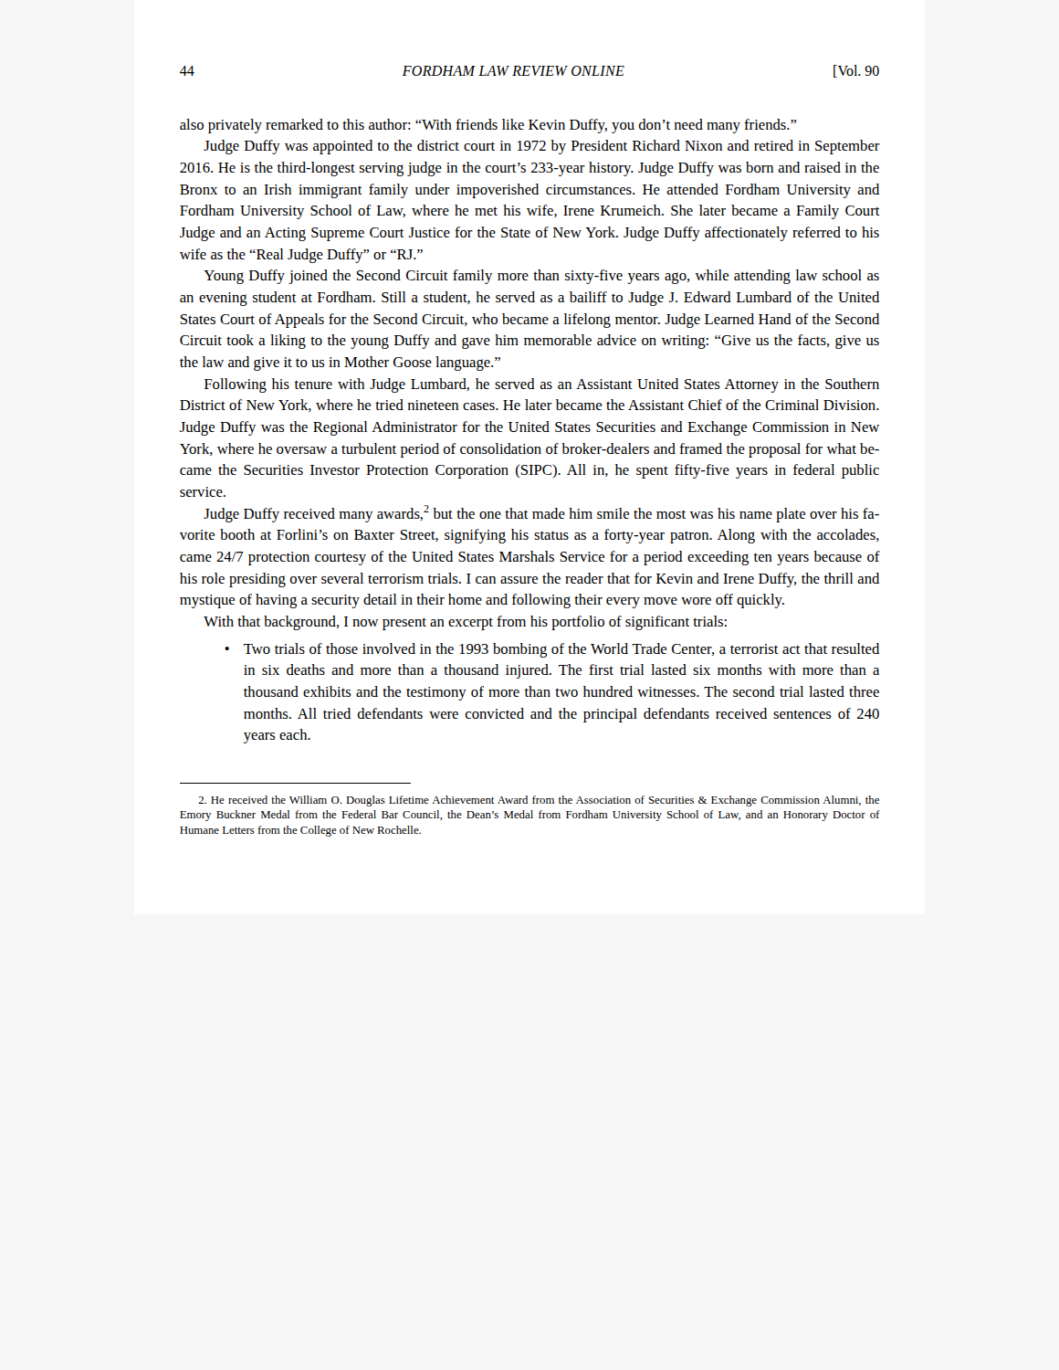44 FORDHAM LAW REVIEW ONLINE [Vol. 90
also privately remarked to this author: “With friends like Kevin Duffy, you don’t need many friends.”
Judge Duffy was appointed to the district court in 1972 by President Richard Nixon and retired in September 2016. He is the third-longest serving judge in the court’s 233-year history. Judge Duffy was born and raised in the Bronx to an Irish immigrant family under impoverished circumstances. He attended Fordham University and Fordham University School of Law, where he met his wife, Irene Krumeich. She later became a Family Court Judge and an Acting Supreme Court Justice for the State of New York. Judge Duffy affectionately referred to his wife as the “Real Judge Duffy” or “RJ.”
Young Duffy joined the Second Circuit family more than sixty-five years ago, while attending law school as an evening student at Fordham. Still a student, he served as a bailiff to Judge J. Edward Lumbard of the United States Court of Appeals for the Second Circuit, who became a lifelong mentor. Judge Learned Hand of the Second Circuit took a liking to the young Duffy and gave him memorable advice on writing: “Give us the facts, give us the law and give it to us in Mother Goose language.”
Following his tenure with Judge Lumbard, he served as an Assistant United States Attorney in the Southern District of New York, where he tried nineteen cases. He later became the Assistant Chief of the Criminal Division. Judge Duffy was the Regional Administrator for the United States Securities and Exchange Commission in New York, where he oversaw a turbulent period of consolidation of broker-dealers and framed the proposal for what became the Securities Investor Protection Corporation (SIPC). All in, he spent fifty-five years in federal public service.
Judge Duffy received many awards,2 but the one that made him smile the most was his name plate over his favorite booth at Forlini’s on Baxter Street, signifying his status as a forty-year patron. Along with the accolades, came 24/7 protection courtesy of the United States Marshals Service for a period exceeding ten years because of his role presiding over several terrorism trials. I can assure the reader that for Kevin and Irene Duffy, the thrill and mystique of having a security detail in their home and following their every move wore off quickly.
With that background, I now present an excerpt from his portfolio of significant trials:
Two trials of those involved in the 1993 bombing of the World Trade Center, a terrorist act that resulted in six deaths and more than a thousand injured. The first trial lasted six months with more than a thousand exhibits and the testimony of more than two hundred witnesses. The second trial lasted three months. All tried defendants were convicted and the principal defendants received sentences of 240 years each.
2. He received the William O. Douglas Lifetime Achievement Award from the Association of Securities & Exchange Commission Alumni, the Emory Buckner Medal from the Federal Bar Council, the Dean’s Medal from Fordham University School of Law, and an Honorary Doctor of Humane Letters from the College of New Rochelle.